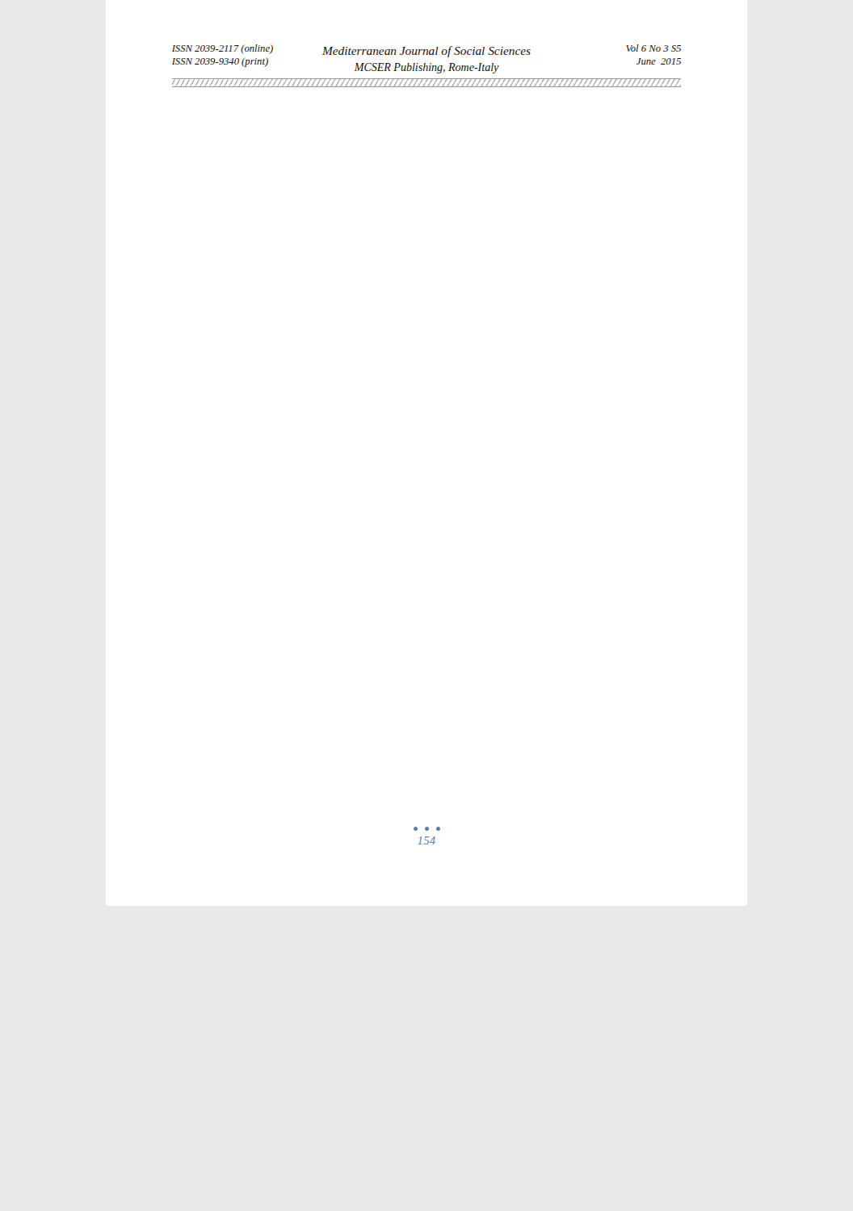ISSN 2039-2117 (online)
ISSN 2039-9340 (print)
Mediterranean Journal of Social Sciences
MCSER Publishing, Rome-Italy
Vol 6 No 3 S5
June 2015
154